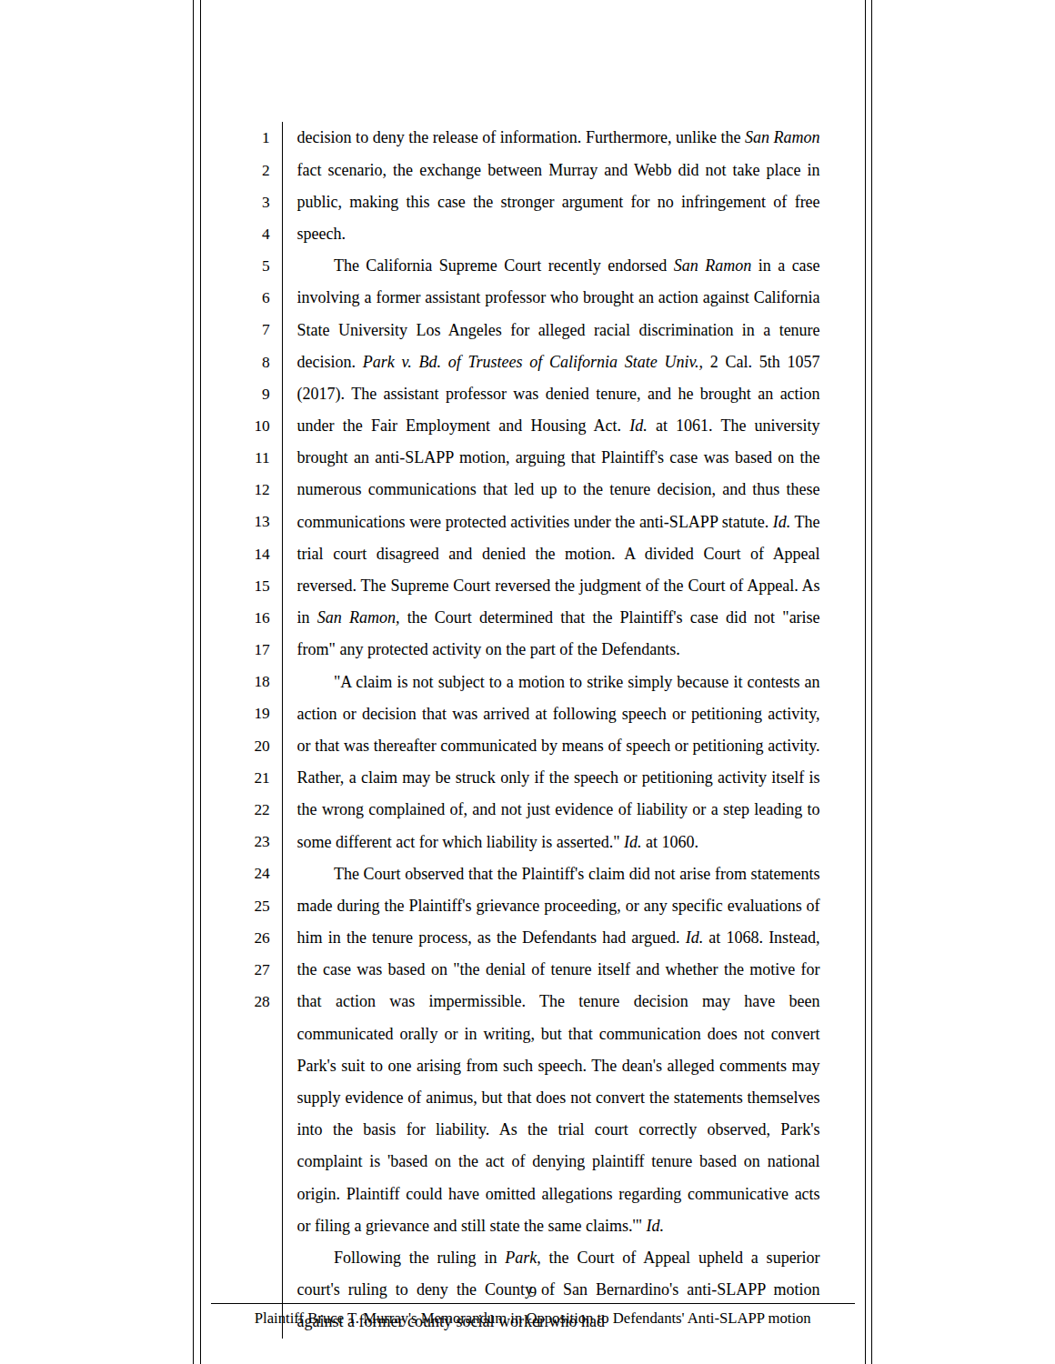1
2
3
4
5
6
7
8
9
10
11
12
13
14
15
16
17
18
19
20
21
22
23
24
25
26
27
28
decision to deny the release of information. Furthermore, unlike the San Ramon fact scenario, the exchange between Murray and Webb did not take place in public, making this case the stronger argument for no infringement of free speech.
The California Supreme Court recently endorsed San Ramon in a case involving a former assistant professor who brought an action against California State University Los Angeles for alleged racial discrimination in a tenure decision. Park v. Bd. of Trustees of California State Univ., 2 Cal. 5th 1057 (2017). The assistant professor was denied tenure, and he brought an action under the Fair Employment and Housing Act. Id. at 1061. The university brought an anti-SLAPP motion, arguing that Plaintiff's case was based on the numerous communications that led up to the tenure decision, and thus these communications were protected activities under the anti-SLAPP statute. Id. The trial court disagreed and denied the motion. A divided Court of Appeal reversed. The Supreme Court reversed the judgment of the Court of Appeal. As in San Ramon, the Court determined that the Plaintiff's case did not "arise from" any protected activity on the part of the Defendants.
"A claim is not subject to a motion to strike simply because it contests an action or decision that was arrived at following speech or petitioning activity, or that was thereafter communicated by means of speech or petitioning activity. Rather, a claim may be struck only if the speech or petitioning activity itself is the wrong complained of, and not just evidence of liability or a step leading to some different act for which liability is asserted." Id. at 1060.
The Court observed that the Plaintiff's claim did not arise from statements made during the Plaintiff's grievance proceeding, or any specific evaluations of him in the tenure process, as the Defendants had argued. Id. at 1068. Instead, the case was based on "the denial of tenure itself and whether the motive for that action was impermissible. The tenure decision may have been communicated orally or in writing, but that communication does not convert Park's suit to one arising from such speech. The dean's alleged comments may supply evidence of animus, but that does not convert the statements themselves into the basis for liability. As the trial court correctly observed, Park's complaint is 'based on the act of denying plaintiff tenure based on national origin. Plaintiff could have omitted allegations regarding communicative acts or filing a grievance and still state the same claims.'" Id.
Following the ruling in Park, the Court of Appeal upheld a superior court's ruling to deny the County of San Bernardino's anti-SLAPP motion against a former county social worker who had
9
Plaintiff Bruce T. Murray's Memorandum in Opposition to Defendants' Anti-SLAPP motion